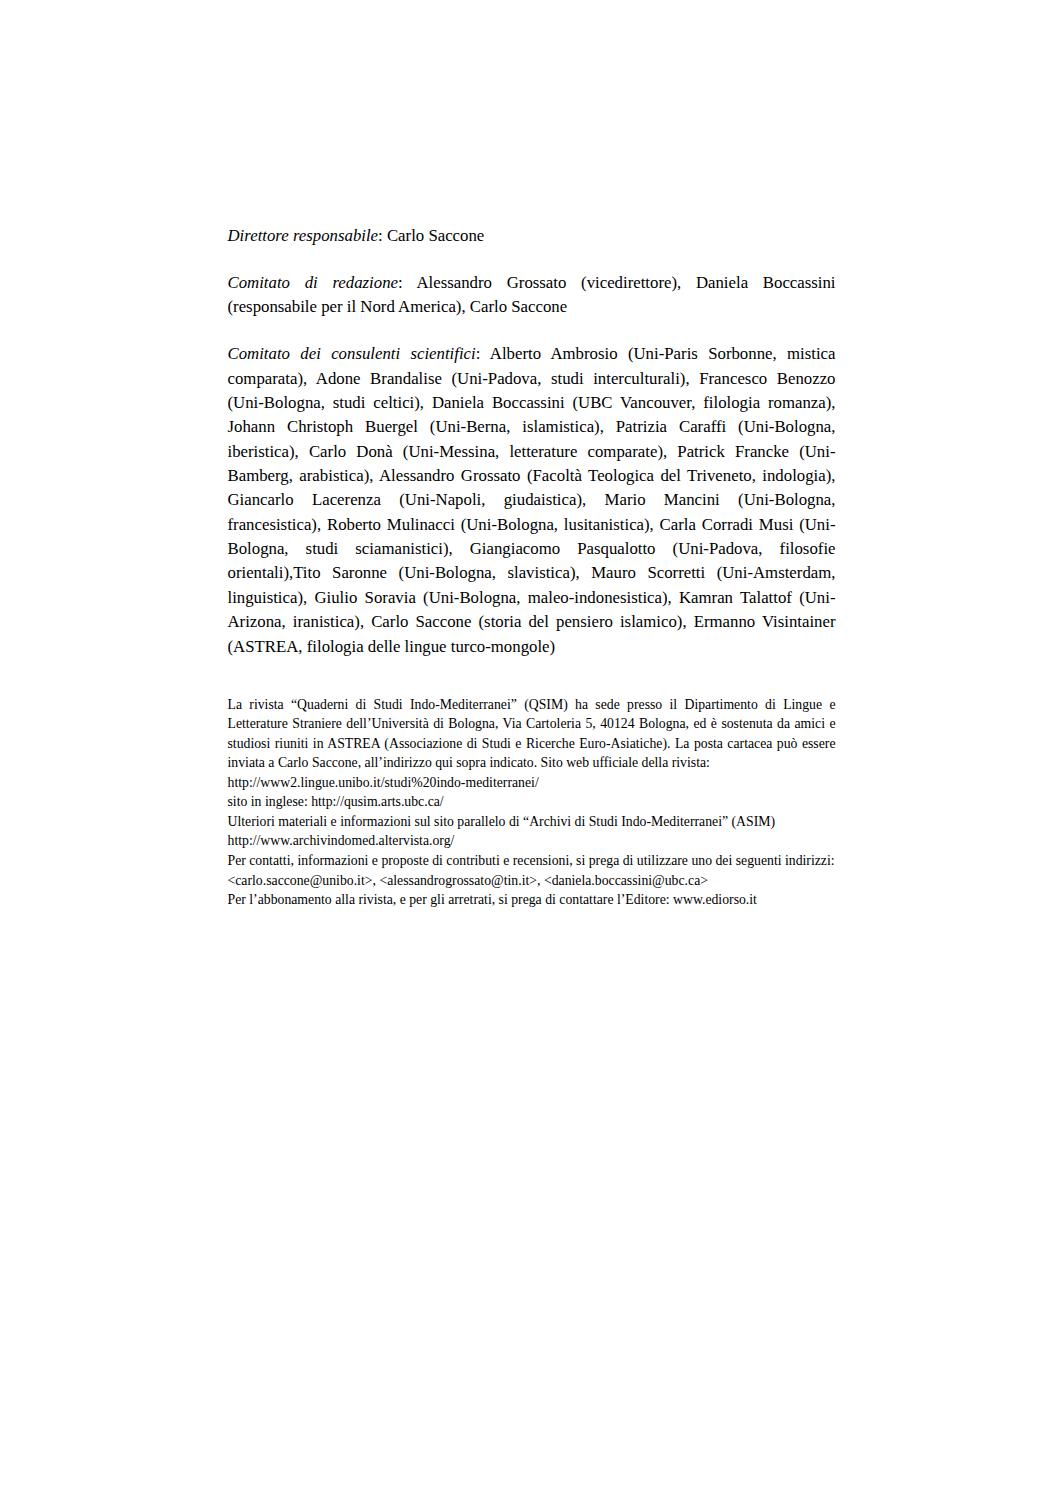Direttore responsabile: Carlo Saccone
Comitato di redazione: Alessandro Grossato (vicedirettore), Daniela Boccassini (responsabile per il Nord America), Carlo Saccone
Comitato dei consulenti scientifici: Alberto Ambrosio (Uni-Paris Sorbonne, mistica comparata), Adone Brandalise (Uni-Padova, studi interculturali), Francesco Benozzo (Uni-Bologna, studi celtici), Daniela Boccassini (UBC Vancouver, filologia romanza), Johann Christoph Buergel (Uni-Berna, islamistica), Patrizia Caraffi (Uni-Bologna, iberistica), Carlo Donà (Uni-Messina, letterature comparate), Patrick Francke (Uni-Bamberg, arabistica), Alessandro Grossato (Facoltà Teologica del Triveneto, indologia), Giancarlo Lacerenza (Uni-Napoli, giudaistica), Mario Mancini (Uni-Bologna, francesistica), Roberto Mulinacci (Uni-Bologna, lusitanistica), Carla Corradi Musi (Uni-Bologna, studi sciamanistici), Giangiacomo Pasqualotto (Uni-Padova, filosofie orientali),Tito Saronne (Uni-Bologna, slavistica), Mauro Scorretti (Uni-Amsterdam, linguistica), Giulio Soravia (Uni-Bologna, maleo-indonesistica), Kamran Talattof (Uni-Arizona, iranistica), Carlo Saccone (storia del pensiero islamico), Ermanno Visintainer (ASTREA, filologia delle lingue turco-mongole)
La rivista “Quaderni di Studi Indo-Mediterranei” (QSIM) ha sede presso il Dipartimento di Lingue e Letterature Straniere dell’Università di Bologna, Via Cartoleria 5, 40124 Bologna, ed è sostenuta da amici e studiosi riuniti in ASTREA (Associazione di Studi e Ricerche Euro-Asiatiche). La posta cartacea può essere inviata a Carlo Saccone, all’indirizzo qui sopra indicato. Sito web ufficiale della rivista:
http://www2.lingue.unibo.it/studi%20indo-mediterranei/
sito in inglese: http://qusim.arts.ubc.ca/
Ulteriori materiali e informazioni sul sito parallelo di “Archivi di Studi Indo-Mediterranei” (ASIM)
http://www.archivindomed.altervista.org/
Per contatti, informazioni e proposte di contributi e recensioni, si prega di utilizzare uno dei seguenti indirizzi:
<carlo.saccone@unibo.it>, <alessandrogrossato@tin.it>, <daniela.boccassini@ubc.ca>
Per l’abbonamento alla rivista, e per gli arretrati, si prega di contattare l’Editore: www.ediorso.it